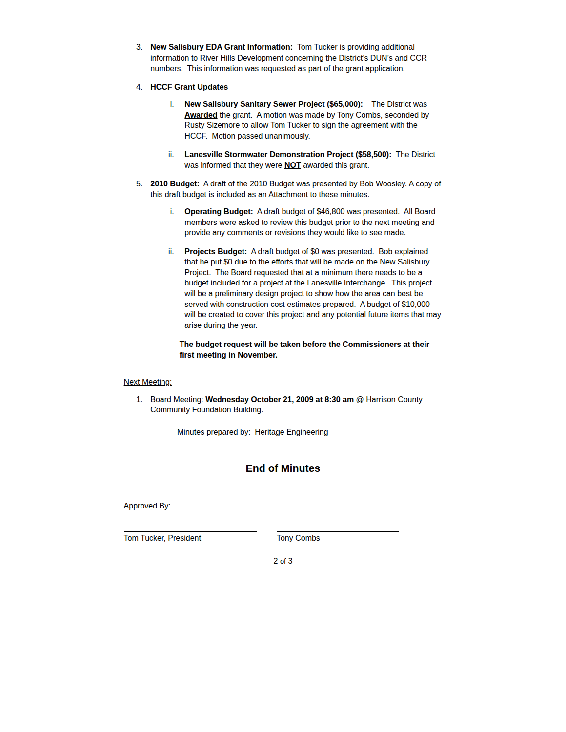New Salisbury EDA Grant Information: Tom Tucker is providing additional information to River Hills Development concerning the District’s DUN’s and CCR numbers. This information was requested as part of the grant application.
HCCF Grant Updates
New Salisbury Sanitary Sewer Project ($65,000): The District was Awarded the grant. A motion was made by Tony Combs, seconded by Rusty Sizemore to allow Tom Tucker to sign the agreement with the HCCF. Motion passed unanimously.
Lanesville Stormwater Demonstration Project ($58,500): The District was informed that they were NOT awarded this grant.
2010 Budget: A draft of the 2010 Budget was presented by Bob Woosley. A copy of this draft budget is included as an Attachment to these minutes.
Operating Budget: A draft budget of $46,800 was presented. All Board members were asked to review this budget prior to the next meeting and provide any comments or revisions they would like to see made.
Projects Budget: A draft budget of $0 was presented. Bob explained that he put $0 due to the efforts that will be made on the New Salisbury Project. The Board requested that at a minimum there needs to be a budget included for a project at the Lanesville Interchange. This project will be a preliminary design project to show how the area can best be served with construction cost estimates prepared. A budget of $10,000 will be created to cover this project and any potential future items that may arise during the year.
The budget request will be taken before the Commissioners at their first meeting in November.
Next Meeting:
Board Meeting: Wednesday October 21, 2009 at 8:30 am @ Harrison County Community Foundation Building.
Minutes prepared by: Heritage Engineering
End of Minutes
Approved By:
| Tom Tucker, President | Tony Combs |
2 of 3